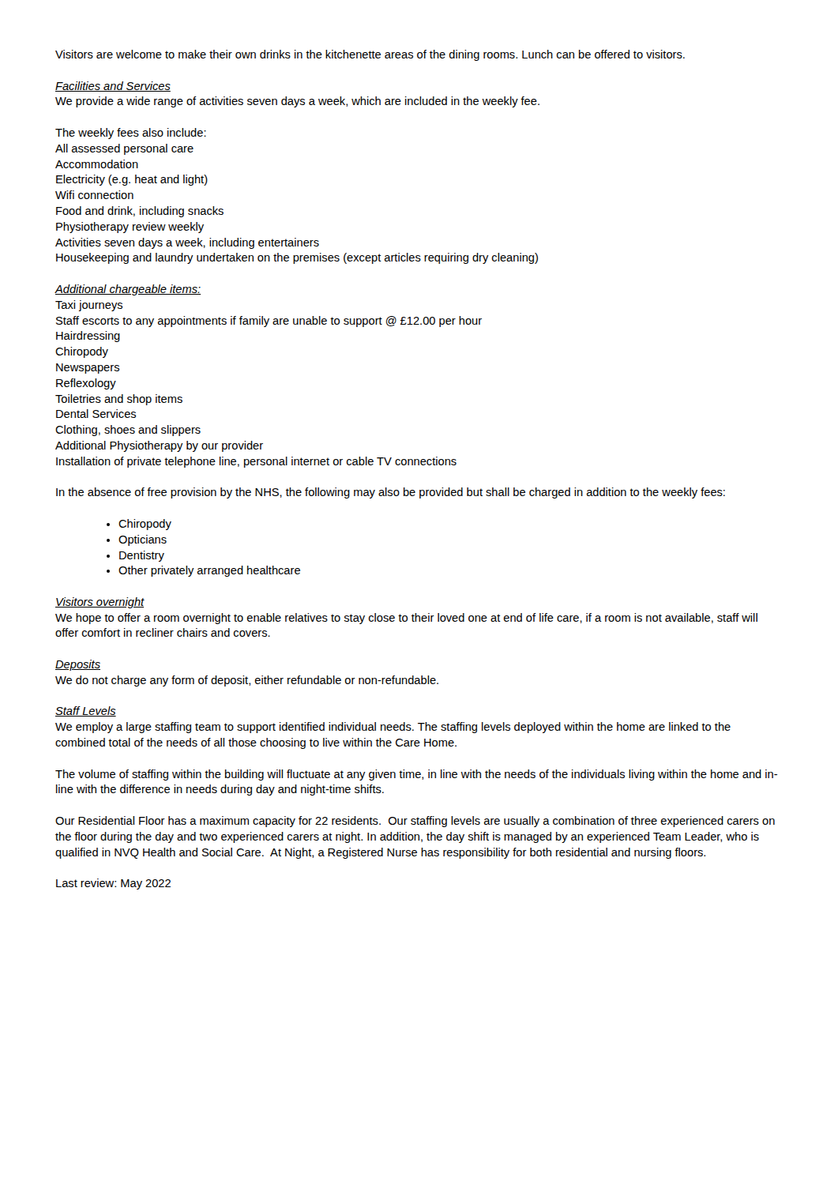Visitors are welcome to make their own drinks in the kitchenette areas of the dining rooms. Lunch can be offered to visitors.
Facilities and Services
We provide a wide range of activities seven days a week, which are included in the weekly fee.
The weekly fees also include:
All assessed personal care
Accommodation
Electricity (e.g. heat and light)
Wifi connection
Food and drink, including snacks
Physiotherapy review weekly
Activities seven days a week, including entertainers
Housekeeping and laundry undertaken on the premises (except articles requiring dry cleaning)
Additional chargeable items:
Taxi journeys
Staff escorts to any appointments if family are unable to support @ £12.00 per hour
Hairdressing
Chiropody
Newspapers
Reflexology
Toiletries and shop items
Dental Services
Clothing, shoes and slippers
Additional Physiotherapy by our provider
Installation of private telephone line, personal internet or cable TV connections
In the absence of free provision by the NHS, the following may also be provided but shall be charged in addition to the weekly fees:
Chiropody
Opticians
Dentistry
Other privately arranged healthcare
Visitors overnight
We hope to offer a room overnight to enable relatives to stay close to their loved one at end of life care, if a room is not available, staff will offer comfort in recliner chairs and covers.
Deposits
We do not charge any form of deposit, either refundable or non-refundable.
Staff Levels
We employ a large staffing team to support identified individual needs. The staffing levels deployed within the home are linked to the combined total of the needs of all those choosing to live within the Care Home.
The volume of staffing within the building will fluctuate at any given time, in line with the needs of the individuals living within the home and in-line with the difference in needs during day and night-time shifts.
Our Residential Floor has a maximum capacity for 22 residents. Our staffing levels are usually a combination of three experienced carers on the floor during the day and two experienced carers at night. In addition, the day shift is managed by an experienced Team Leader, who is qualified in NVQ Health and Social Care. At Night, a Registered Nurse has responsibility for both residential and nursing floors.
Last review: May 2022